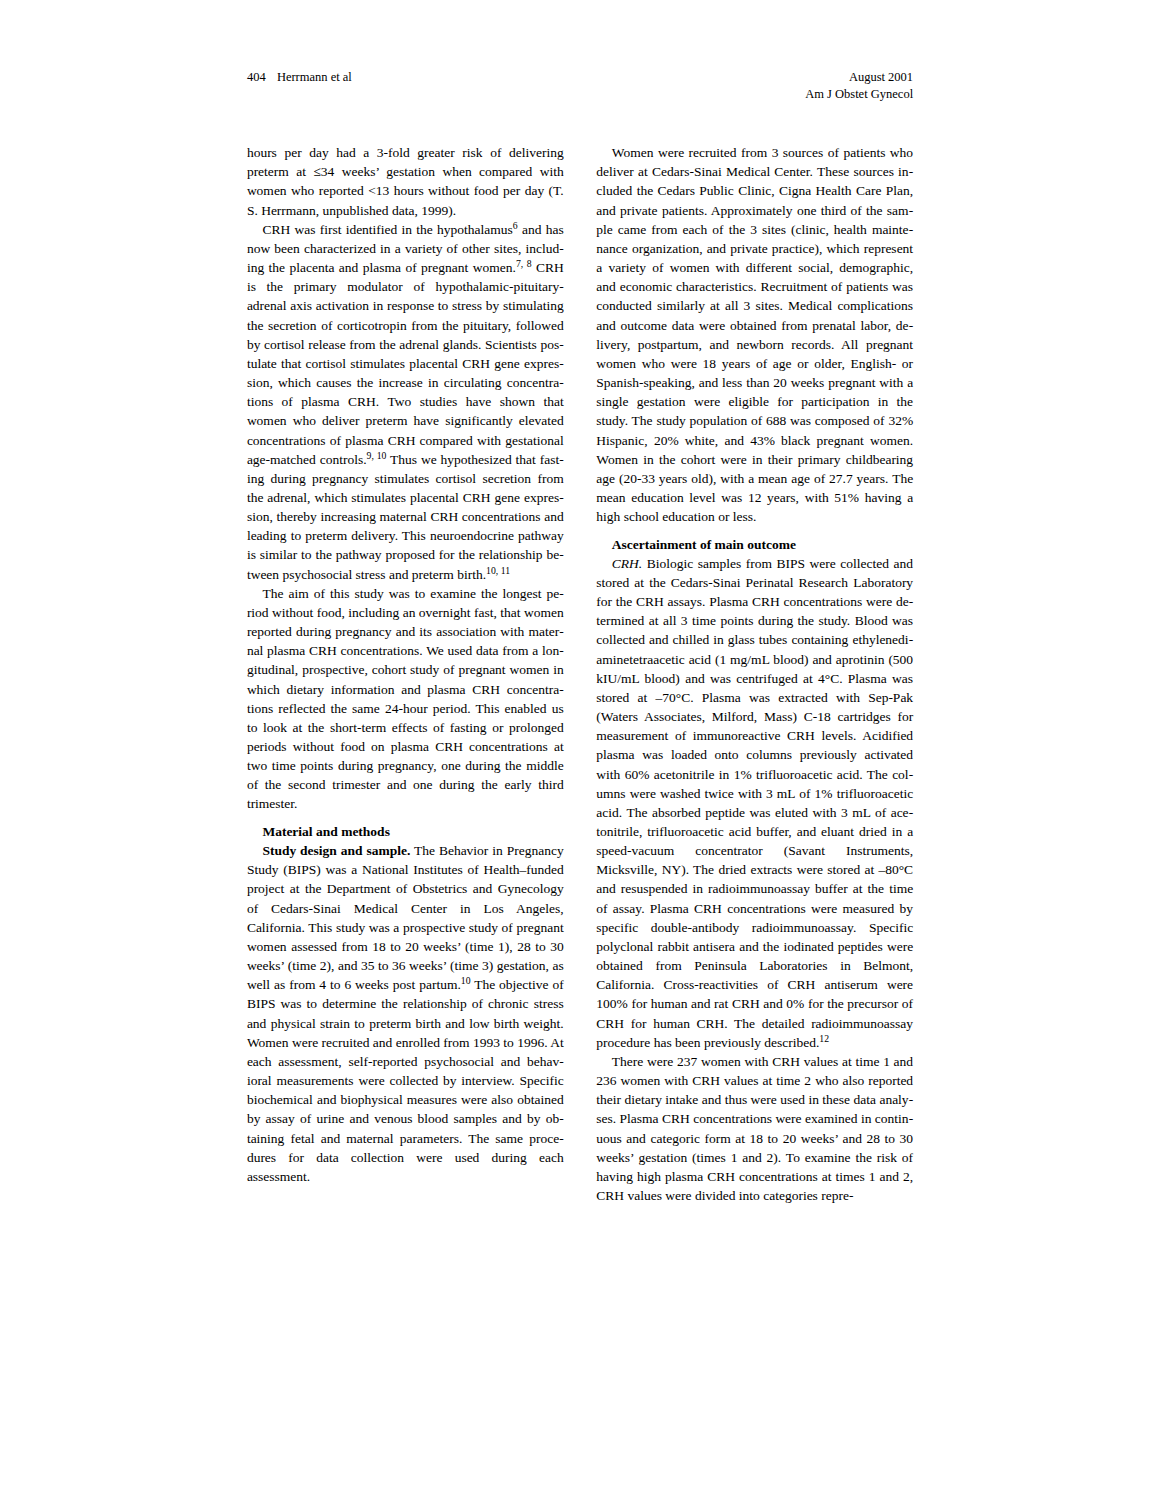404 Herrmann et al
August 2001
Am J Obstet Gynecol
hours per day had a 3-fold greater risk of delivering preterm at ≤34 weeks’ gestation when compared with women who reported <13 hours without food per day (T. S. Herrmann, unpublished data, 1999).
CRH was first identified in the hypothalamus6 and has now been characterized in a variety of other sites, including the placenta and plasma of pregnant women.7, 8 CRH is the primary modulator of hypothalamic-pituitary-adrenal axis activation in response to stress by stimulating the secretion of corticotropin from the pituitary, followed by cortisol release from the adrenal glands. Scientists postulate that cortisol stimulates placental CRH gene expression, which causes the increase in circulating concentrations of plasma CRH. Two studies have shown that women who deliver preterm have significantly elevated concentrations of plasma CRH compared with gestational age-matched controls.9, 10 Thus we hypothesized that fasting during pregnancy stimulates cortisol secretion from the adrenal, which stimulates placental CRH gene expression, thereby increasing maternal CRH concentrations and leading to preterm delivery. This neuroendocrine pathway is similar to the pathway proposed for the relationship between psychosocial stress and preterm birth.10, 11
The aim of this study was to examine the longest period without food, including an overnight fast, that women reported during pregnancy and its association with maternal plasma CRH concentrations. We used data from a longitudinal, prospective, cohort study of pregnant women in which dietary information and plasma CRH concentrations reflected the same 24-hour period. This enabled us to look at the short-term effects of fasting or prolonged periods without food on plasma CRH concentrations at two time points during pregnancy, one during the middle of the second trimester and one during the early third trimester.
Material and methods
Study design and sample. The Behavior in Pregnancy Study (BIPS) was a National Institutes of Health–funded project at the Department of Obstetrics and Gynecology of Cedars-Sinai Medical Center in Los Angeles, California. This study was a prospective study of pregnant women assessed from 18 to 20 weeks’ (time 1), 28 to 30 weeks’ (time 2), and 35 to 36 weeks’ (time 3) gestation, as well as from 4 to 6 weeks post partum.10 The objective of BIPS was to determine the relationship of chronic stress and physical strain to preterm birth and low birth weight. Women were recruited and enrolled from 1993 to 1996. At each assessment, self-reported psychosocial and behavioral measurements were collected by interview. Specific biochemical and biophysical measures were also obtained by assay of urine and venous blood samples and by obtaining fetal and maternal parameters. The same procedures for data collection were used during each assessment.
Women were recruited from 3 sources of patients who deliver at Cedars-Sinai Medical Center. These sources included the Cedars Public Clinic, Cigna Health Care Plan, and private patients. Approximately one third of the sample came from each of the 3 sites (clinic, health maintenance organization, and private practice), which represent a variety of women with different social, demographic, and economic characteristics. Recruitment of patients was conducted similarly at all 3 sites. Medical complications and outcome data were obtained from prenatal labor, delivery, postpartum, and newborn records. All pregnant women who were 18 years of age or older, English- or Spanish-speaking, and less than 20 weeks pregnant with a single gestation were eligible for participation in the study. The study population of 688 was composed of 32% Hispanic, 20% white, and 43% black pregnant women. Women in the cohort were in their primary childbearing age (20-33 years old), with a mean age of 27.7 years. The mean education level was 12 years, with 51% having a high school education or less.
Ascertainment of main outcome
CRH. Biologic samples from BIPS were collected and stored at the Cedars-Sinai Perinatal Research Laboratory for the CRH assays. Plasma CRH concentrations were determined at all 3 time points during the study. Blood was collected and chilled in glass tubes containing ethylenediaminetetraacetic acid (1 mg/mL blood) and aprotinin (500 kIU/mL blood) and was centrifuged at 4°C. Plasma was stored at –70°C. Plasma was extracted with Sep-Pak (Waters Associates, Milford, Mass) C-18 cartridges for measurement of immunoreactive CRH levels. Acidified plasma was loaded onto columns previously activated with 60% acetonitrile in 1% trifluoroacetic acid. The columns were washed twice with 3 mL of 1% trifluoroacetic acid. The absorbed peptide was eluted with 3 mL of acetonitrile, trifluoroacetic acid buffer, and eluant dried in a speed-vacuum concentrator (Savant Instruments, Micksville, NY). The dried extracts were stored at –80°C and resuspended in radioimmunoassay buffer at the time of assay. Plasma CRH concentrations were measured by specific double-antibody radioimmunoassay. Specific polyclonal rabbit antisera and the iodinated peptides were obtained from Peninsula Laboratories in Belmont, California. Cross-reactivities of CRH antiserum were 100% for human and rat CRH and 0% for the precursor of CRH for human CRH. The detailed radioimmunoassay procedure has been previously described.12
There were 237 women with CRH values at time 1 and 236 women with CRH values at time 2 who also reported their dietary intake and thus were used in these data analyses. Plasma CRH concentrations were examined in continuous and categoric form at 18 to 20 weeks’ and 28 to 30 weeks’ gestation (times 1 and 2). To examine the risk of having high plasma CRH concentrations at times 1 and 2, CRH values were divided into categories repre-